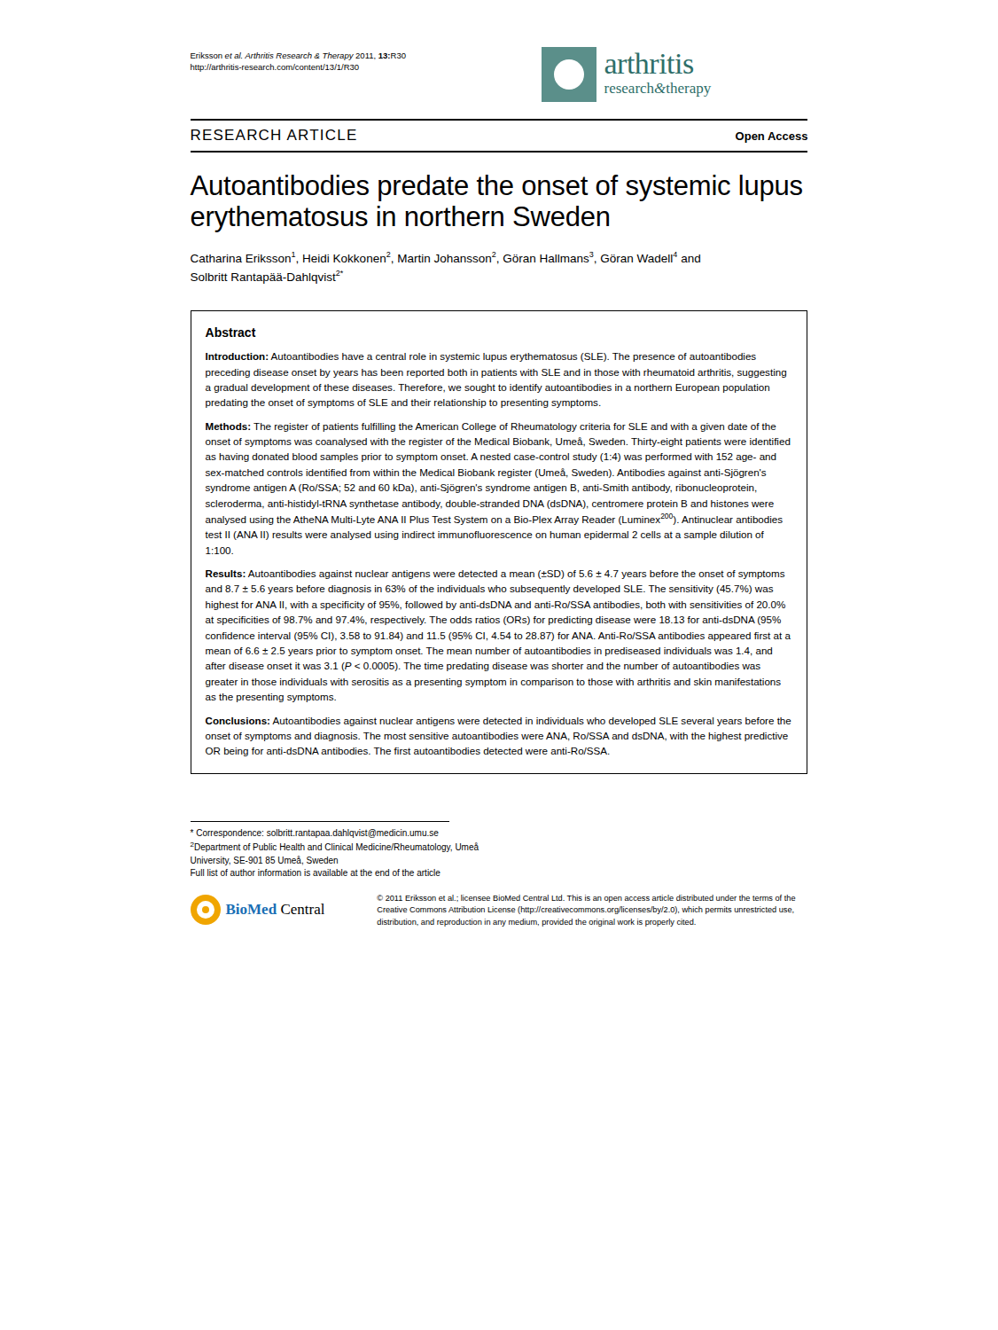Eriksson et al. Arthritis Research & Therapy 2011, 13: R30
http://arthritis-research.com/content/13/1/R30
arthritis
research&therapy
RESEARCH ARTICLE
Open Access
Autoantibodies predate the onset of systemic lupus erythematosus in northern Sweden
Catharina Eriksson1, Heidi Kokkonen2, Martin Johansson2, Göran Hallmans3, Göran Wadell4 and
Solbritt Rantapää-Dahlqvist2*
Abstract
Introduction: Autoantibodies have a central role in systemic lupus erythematosus (SLE). The presence of autoantibodies preceding disease onset by years has been reported both in patients with SLE and in those with rheumatoid arthritis, suggesting a gradual development of these diseases. Therefore, we sought to identify autoantibodies in a northern European population predating the onset of symptoms of SLE and their relationship to presenting symptoms.
Methods: The register of patients fulfilling the American College of Rheumatology criteria for SLE and with a given date of the onset of symptoms was coanalysed with the register of the Medical Biobank, Umeå, Sweden. Thirty-eight patients were identified as having donated blood samples prior to symptom onset. A nested case-control study (1:4) was performed with 152 age- and sex-matched controls identified from within the Medical Biobank register (Umeå, Sweden). Antibodies against anti-Sjögren's syndrome antigen A (Ro/SSA; 52 and 60 kDa), anti-Sjögren's syndrome antigen B, anti-Smith antibody, ribonucleoprotein, scleroderma, anti-histidyl-tRNA synthetase antibody, double-stranded DNA (dsDNA), centromere protein B and histones were analysed using the AtheNA Multi-Lyte ANA II Plus Test System on a Bio-Plex Array Reader (Luminex200). Antinuclear antibodies test II (ANA II) results were analysed using indirect immunofluorescence on human epidermal 2 cells at a sample dilution of 1:100.
Results: Autoantibodies against nuclear antigens were detected a mean (±SD) of 5.6 ± 4.7 years before the onset of symptoms and 8.7 ± 5.6 years before diagnosis in 63% of the individuals who subsequently developed SLE. The sensitivity (45.7%) was highest for ANA II, with a specificity of 95%, followed by anti-dsDNA and anti-Ro/SSA antibodies, both with sensitivities of 20.0% at specificities of 98.7% and 97.4%, respectively. The odds ratios (ORs) for predicting disease were 18.13 for anti-dsDNA (95% confidence interval (95% CI), 3.58 to 91.84) and 11.5 (95% CI, 4.54 to 28.87) for ANA. Anti-Ro/SSA antibodies appeared first at a mean of 6.6 ± 2.5 years prior to symptom onset. The mean number of autoantibodies in prediseased individuals was 1.4, and after disease onset it was 3.1 (P < 0.0005). The time predating disease was shorter and the number of autoantibodies was greater in those individuals with serositis as a presenting symptom in comparison to those with arthritis and skin manifestations as the presenting symptoms.
Conclusions: Autoantibodies against nuclear antigens were detected in individuals who developed SLE several years before the onset of symptoms and diagnosis. The most sensitive autoantibodies were ANA, Ro/SSA and dsDNA, with the highest predictive OR being for anti-dsDNA antibodies. The first autoantibodies detected were anti-Ro/SSA.
* Correspondence: solbritt.rantapaa.dahlqvist@medicin.umu.se
2Department of Public Health and Clinical Medicine/Rheumatology, Umeå
University, SE-901 85 Umeå, Sweden
Full list of author information is available at the end of the article
Bio Med Central
© 2011 Eriksson et al.; licensee BioMed Central Ltd. This is an open access article distributed under the terms of the Creative Commons Attribution License (http://creativecommons.org/licenses/by/2.0), which permits unrestricted use, distribution, and reproduction in any medium, provided the original work is properly cited.